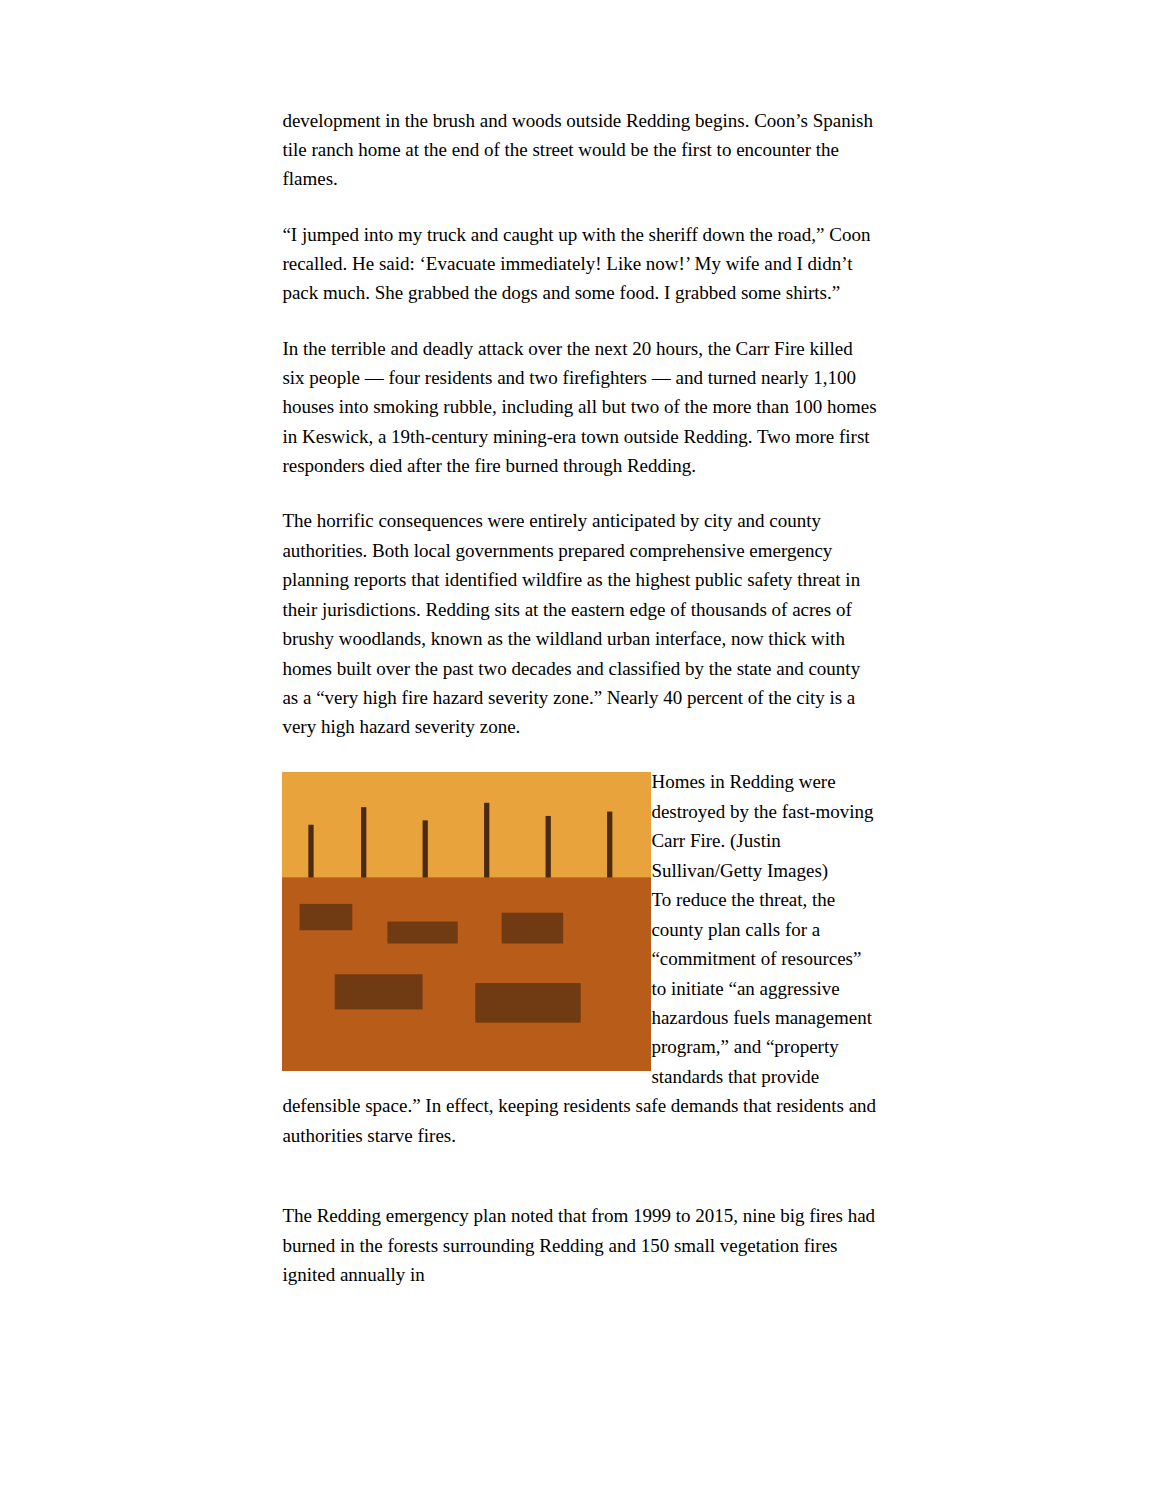development in the brush and woods outside Redding begins. Coon’s Spanish tile ranch home at the end of the street would be the first to encounter the flames.
“I jumped into my truck and caught up with the sheriff down the road,” Coon recalled. He said: ‘Evacuate immediately! Like now!’ My wife and I didn’t pack much. She grabbed the dogs and some food. I grabbed some shirts.”
In the terrible and deadly attack over the next 20 hours, the Carr Fire killed six people — four residents and two firefighters — and turned nearly 1,100 houses into smoking rubble, including all but two of the more than 100 homes in Keswick, a 19th-century mining-era town outside Redding. Two more first responders died after the fire burned through Redding.
The horrific consequences were entirely anticipated by city and county authorities. Both local governments prepared comprehensive emergency planning reports that identified wildfire as the highest public safety threat in their jurisdictions. Redding sits at the eastern edge of thousands of acres of brushy woodlands, known as the wildland urban interface, now thick with homes built over the past two decades and classified by the state and county as a “very high fire hazard severity zone.” Nearly 40 percent of the city is a very high hazard severity zone.
Homes in Redding were destroyed by the fast-moving Carr Fire. (Justin Sullivan/Getty Images)
To reduce the threat, the county plan calls for a “commitment of resources” to initiate “an aggressive hazardous fuels management program,” and “property standards that provide defensible space.” In effect, keeping residents safe demands that residents and authorities starve fires.
The Redding emergency plan noted that from 1999 to 2015, nine big fires had burned in the forests surrounding Redding and 150 small vegetation fires ignited annually in